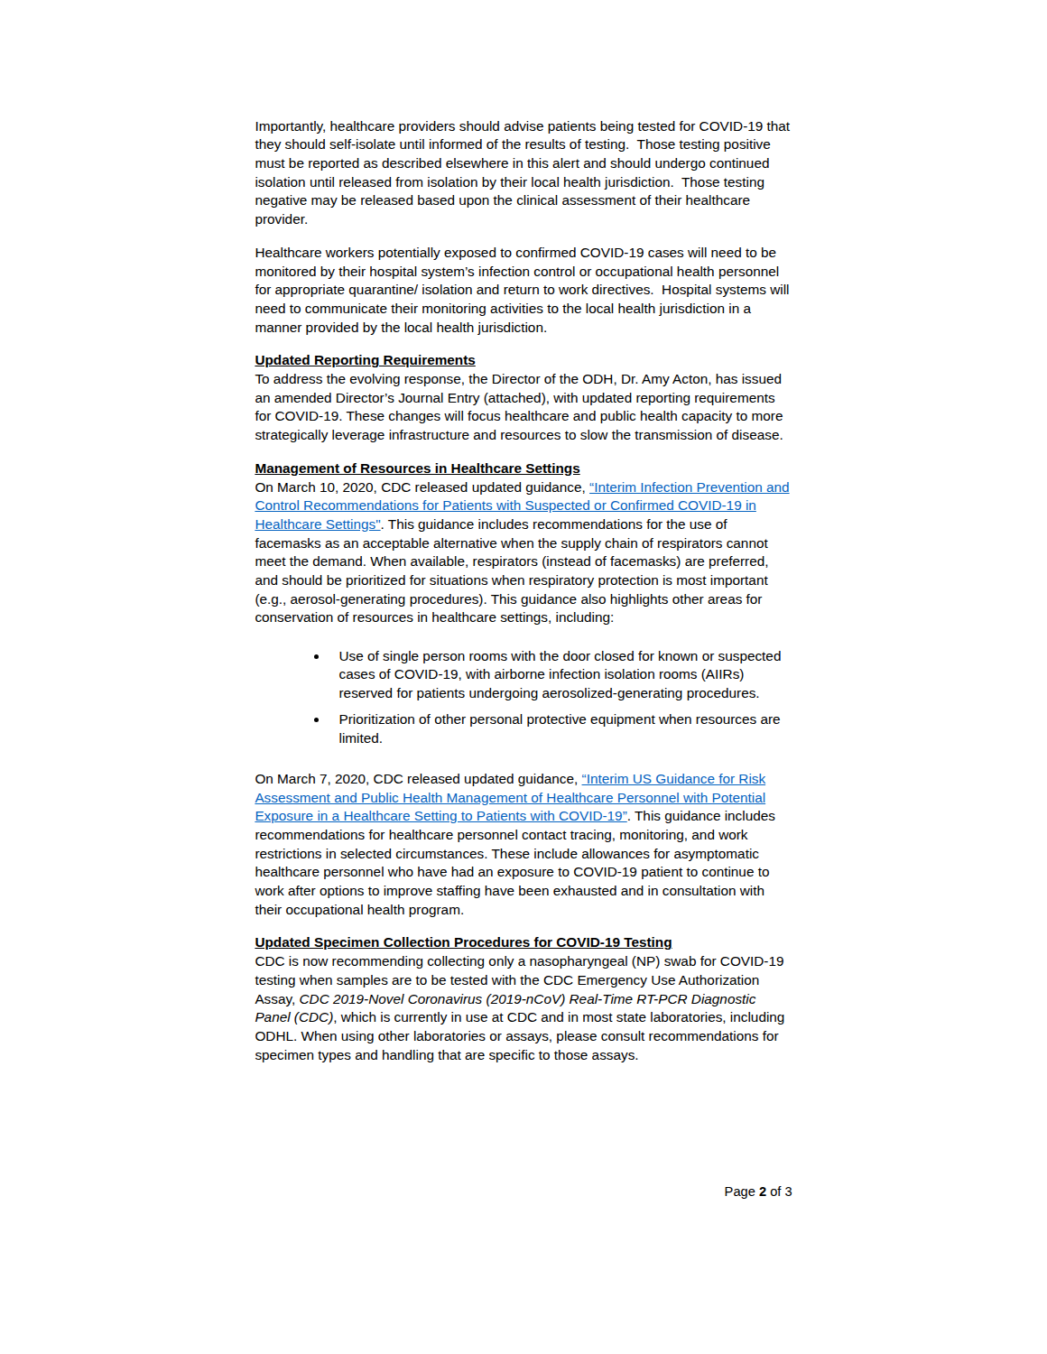Importantly, healthcare providers should advise patients being tested for COVID-19 that they should self-isolate until informed of the results of testing. Those testing positive must be reported as described elsewhere in this alert and should undergo continued isolation until released from isolation by their local health jurisdiction. Those testing negative may be released based upon the clinical assessment of their healthcare provider.
Healthcare workers potentially exposed to confirmed COVID-19 cases will need to be monitored by their hospital system’s infection control or occupational health personnel for appropriate quarantine/ isolation and return to work directives. Hospital systems will need to communicate their monitoring activities to the local health jurisdiction in a manner provided by the local health jurisdiction.
Updated Reporting Requirements
To address the evolving response, the Director of the ODH, Dr. Amy Acton, has issued an amended Director’s Journal Entry (attached), with updated reporting requirements for COVID-19. These changes will focus healthcare and public health capacity to more strategically leverage infrastructure and resources to slow the transmission of disease.
Management of Resources in Healthcare Settings
On March 10, 2020, CDC released updated guidance, “Interim Infection Prevention and Control Recommendations for Patients with Suspected or Confirmed COVID-19 in Healthcare Settings". This guidance includes recommendations for the use of facemasks as an acceptable alternative when the supply chain of respirators cannot meet the demand. When available, respirators (instead of facemasks) are preferred, and should be prioritized for situations when respiratory protection is most important (e.g., aerosol-generating procedures). This guidance also highlights other areas for conservation of resources in healthcare settings, including:
Use of single person rooms with the door closed for known or suspected cases of COVID-19, with airborne infection isolation rooms (AIIRs) reserved for patients undergoing aerosolized-generating procedures.
Prioritization of other personal protective equipment when resources are limited.
On March 7, 2020, CDC released updated guidance, “Interim US Guidance for Risk Assessment and Public Health Management of Healthcare Personnel with Potential Exposure in a Healthcare Setting to Patients with COVID-19”. This guidance includes recommendations for healthcare personnel contact tracing, monitoring, and work restrictions in selected circumstances. These include allowances for asymptomatic healthcare personnel who have had an exposure to COVID-19 patient to continue to work after options to improve staffing have been exhausted and in consultation with their occupational health program.
Updated Specimen Collection Procedures for COVID-19 Testing
CDC is now recommending collecting only a nasopharyngeal (NP) swab for COVID-19 testing when samples are to be tested with the CDC Emergency Use Authorization Assay, CDC 2019-Novel Coronavirus (2019-nCoV) Real-Time RT-PCR Diagnostic Panel (CDC), which is currently in use at CDC and in most state laboratories, including ODHL. When using other laboratories or assays, please consult recommendations for specimen types and handling that are specific to those assays.
Page 2 of 3